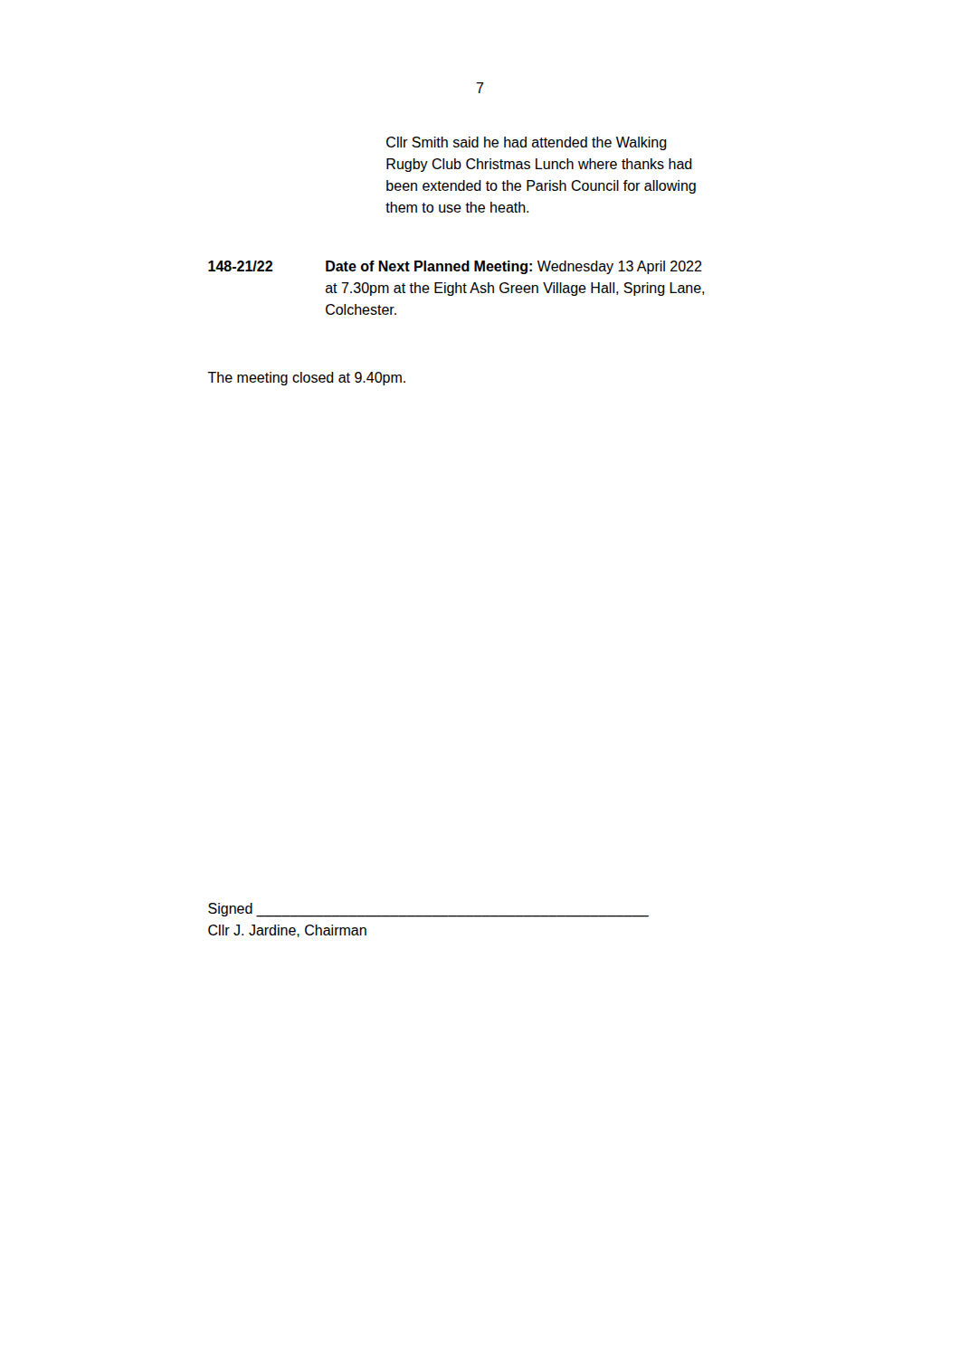7
Cllr Smith said he had attended the Walking Rugby Club Christmas Lunch where thanks had been extended to the Parish Council for allowing them to use the heath.
148-21/22
Date of Next Planned Meeting: Wednesday 13 April 2022 at 7.30pm at the Eight Ash Green Village Hall, Spring Lane, Colchester.
The meeting closed at 9.40pm.
Signed _______________________________________________
Cllr J. Jardine, Chairman